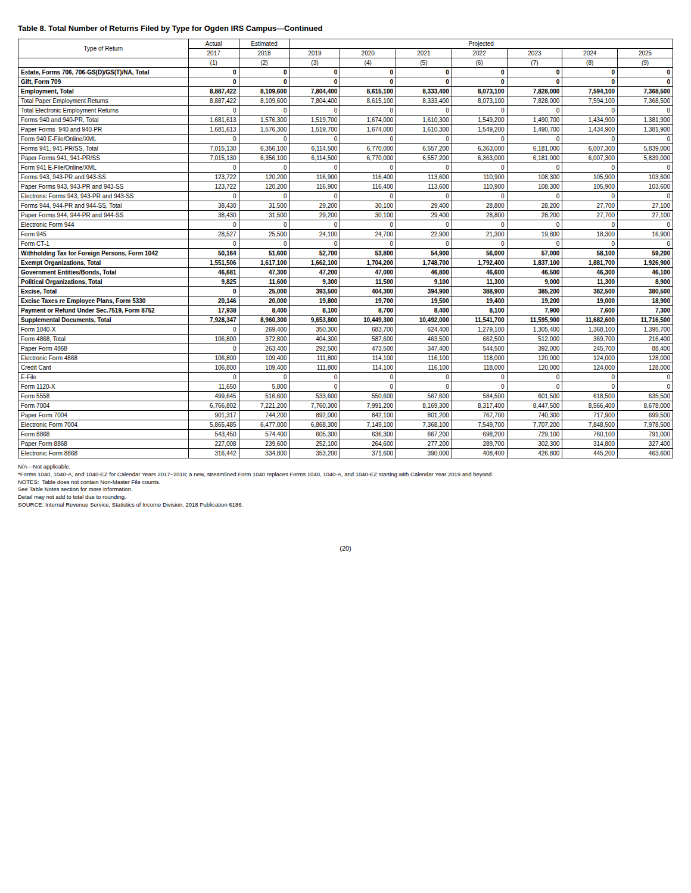Table 8. Total Number of Returns Filed by Type for Ogden IRS Campus—Continued
| Type of Return | Actual | Estimated | Projected |
| --- | --- | --- | --- |
| 2017 | 2018 | 2019 | 2020 | 2021 | 2022 | 2023 | 2024 | 2025 |
| | (1) | (2) | (3) | (4) | (5) | (6) | (7) | (8) | (9) |
| Estate, Forms 706, 706-GS(D)/GS(T)/NA, Total | 0 | 0 | 0 | 0 | 0 | 0 | 0 | 0 | 0 |
| Gift, Form 709 | 0 | 0 | 0 | 0 | 0 | 0 | 0 | 0 | 0 |
| Employment, Total | 8,887,422 | 8,109,600 | 7,804,400 | 8,615,100 | 8,333,400 | 8,073,100 | 7,828,000 | 7,594,100 | 7,368,500 |
| Total Paper Employment Returns | 8,887,422 | 8,109,600 | 7,804,400 | 8,615,100 | 8,333,400 | 8,073,100 | 7,828,000 | 7,594,100 | 7,368,500 |
| Total Electronic Employment Returns | 0 | 0 | 0 | 0 | 0 | 0 | 0 | 0 | 0 |
| Forms 940 and 940-PR, Total | 1,681,613 | 1,576,300 | 1,519,700 | 1,674,000 | 1,610,300 | 1,549,200 | 1,490,700 | 1,434,900 | 1,381,900 |
| Paper Forms 940 and 940-PR | 1,681,613 | 1,576,300 | 1,519,700 | 1,674,000 | 1,610,300 | 1,549,200 | 1,490,700 | 1,434,900 | 1,381,900 |
| Form 940 E-File/Online/XML | 0 | 0 | 0 | 0 | 0 | 0 | 0 | 0 | 0 |
| Forms 941, 941-PR/SS, Total | 7,015,130 | 6,356,100 | 6,114,500 | 6,770,000 | 6,557,200 | 6,363,000 | 6,181,000 | 6,007,300 | 5,839,000 |
| Paper Forms 941, 941-PR/SS | 7,015,130 | 6,356,100 | 6,114,500 | 6,770,000 | 6,557,200 | 6,363,000 | 6,181,000 | 6,007,300 | 5,839,000 |
| Form 941 E-File/Online/XML | 0 | 0 | 0 | 0 | 0 | 0 | 0 | 0 | 0 |
| Forms 943, 943-PR and 943-SS | 123,722 | 120,200 | 116,900 | 116,400 | 113,600 | 110,900 | 108,300 | 105,900 | 103,600 |
| Paper Forms 943, 943-PR and 943-SS | 123,722 | 120,200 | 116,900 | 116,400 | 113,600 | 110,900 | 108,300 | 105,900 | 103,600 |
| Electronic Forms 943, 943-PR and 943-SS | 0 | 0 | 0 | 0 | 0 | 0 | 0 | 0 | 0 |
| Forms 944, 944-PR and 944-SS, Total | 38,430 | 31,500 | 29,200 | 30,100 | 29,400 | 28,800 | 28,200 | 27,700 | 27,100 |
| Paper Forms 944, 944-PR and 944-SS | 38,430 | 31,500 | 29,200 | 30,100 | 29,400 | 28,800 | 28,200 | 27,700 | 27,100 |
| Electronic Form 944 | 0 | 0 | 0 | 0 | 0 | 0 | 0 | 0 | 0 |
| Form 945 | 28,527 | 25,500 | 24,100 | 24,700 | 22,900 | 21,300 | 19,800 | 18,300 | 16,900 |
| Form CT-1 | 0 | 0 | 0 | 0 | 0 | 0 | 0 | 0 | 0 |
| Withholding Tax for Foreign Persons, Form 1042 | 50,164 | 51,600 | 52,700 | 53,800 | 54,900 | 56,000 | 57,000 | 58,100 | 59,200 |
| Exempt Organizations, Total | 1,551,506 | 1,617,100 | 1,662,100 | 1,704,200 | 1,748,700 | 1,792,400 | 1,837,100 | 1,881,700 | 1,926,900 |
| Government Entities/Bonds, Total | 46,681 | 47,300 | 47,200 | 47,000 | 46,800 | 46,600 | 46,500 | 46,300 | 46,100 |
| Political Organizations, Total | 9,825 | 11,600 | 9,300 | 11,500 | 9,100 | 11,300 | 9,000 | 11,300 | 8,900 |
| Excise, Total | 0 | 25,000 | 393,500 | 404,300 | 394,900 | 388,900 | 385,200 | 382,500 | 380,500 |
| Excise Taxes re Employee Plans, Form 5330 | 20,146 | 20,000 | 19,800 | 19,700 | 19,500 | 19,400 | 19,200 | 19,000 | 18,900 |
| Payment or Refund Under Sec.7519, Form 8752 | 17,938 | 8,400 | 8,100 | 8,700 | 8,400 | 8,100 | 7,900 | 7,600 | 7,300 |
| Supplemental Documents, Total | 7,928,347 | 8,960,300 | 9,653,800 | 10,449,300 | 10,492,000 | 11,541,700 | 11,595,900 | 11,682,600 | 11,716,500 |
| Form 1040-X | 0 | 269,400 | 350,300 | 683,700 | 624,400 | 1,279,100 | 1,305,400 | 1,368,100 | 1,395,700 |
| Form 4868, Total | 106,800 | 372,800 | 404,300 | 587,600 | 463,500 | 662,500 | 512,000 | 369,700 | 216,400 |
| Paper Form 4868 | 0 | 263,400 | 292,500 | 473,500 | 347,400 | 544,500 | 392,000 | 245,700 | 88,400 |
| Electronic Form 4868 | 106,800 | 109,400 | 111,800 | 114,100 | 116,100 | 118,000 | 120,000 | 124,000 | 128,000 |
| Credit Card | 106,800 | 109,400 | 111,800 | 114,100 | 116,100 | 118,000 | 120,000 | 124,000 | 128,000 |
| E-File | 0 | 0 | 0 | 0 | 0 | 0 | 0 | 0 | 0 |
| Form 1120-X | 11,650 | 5,800 | 0 | 0 | 0 | 0 | 0 | 0 | 0 |
| Form 5558 | 499,645 | 516,600 | 533,600 | 550,600 | 567,600 | 584,500 | 601,500 | 618,500 | 635,500 |
| Form 7004 | 6,766,802 | 7,221,200 | 7,760,300 | 7,991,200 | 8,169,300 | 8,317,400 | 8,447,500 | 8,566,400 | 8,678,000 |
| Paper Form 7004 | 901,317 | 744,200 | 892,000 | 842,100 | 801,200 | 767,700 | 740,300 | 717,900 | 699,500 |
| Electronic Form 7004 | 5,865,485 | 6,477,000 | 6,868,300 | 7,149,100 | 7,368,100 | 7,549,700 | 7,707,200 | 7,848,500 | 7,978,500 |
| Form 8868 | 543,450 | 574,400 | 605,300 | 636,300 | 667,200 | 698,200 | 729,100 | 760,100 | 791,000 |
| Paper Form 8868 | 227,008 | 239,600 | 252,100 | 264,600 | 277,200 | 289,700 | 302,300 | 314,800 | 327,400 |
| Electronic Form 8868 | 316,442 | 334,800 | 353,200 | 371,600 | 390,000 | 408,400 | 426,800 | 445,200 | 463,600 |
N/A—Not applicable.
*Forms 1040, 1040-A, and 1040-EZ for Calendar Years 2017–2018; a new, streamlined Form 1040 replaces Forms 1040, 1040-A, and 1040-EZ starting with Calendar Year 2019 and beyond.
NOTES: Table does not contain Non-Master File counts.
See Table Notes section for more information.
Detail may not add to total due to rounding.
SOURCE: Internal Revenue Service, Statistics of Income Division, 2018 Publication 6186.
(20)